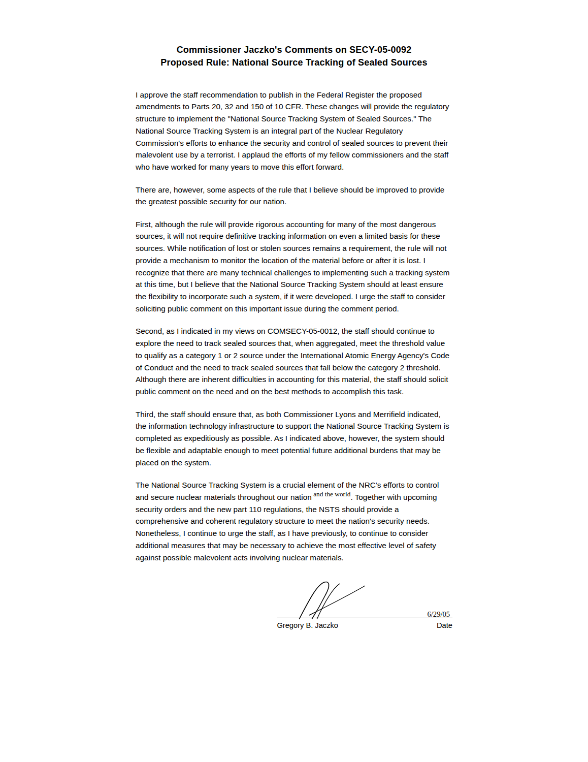Commissioner Jaczko's Comments on SECY-05-0092
Proposed Rule: National Source Tracking of Sealed Sources
I approve the staff recommendation to publish in the Federal Register the proposed amendments to Parts 20, 32 and 150 of 10 CFR. These changes will provide the regulatory structure to implement the "National Source Tracking System of Sealed Sources." The National Source Tracking System is an integral part of the Nuclear Regulatory Commission's efforts to enhance the security and control of sealed sources to prevent their malevolent use by a terrorist. I applaud the efforts of my fellow commissioners and the staff who have worked for many years to move this effort forward.
There are, however, some aspects of the rule that I believe should be improved to provide the greatest possible security for our nation.
First, although the rule will provide rigorous accounting for many of the most dangerous sources, it will not require definitive tracking information on even a limited basis for these sources. While notification of lost or stolen sources remains a requirement, the rule will not provide a mechanism to monitor the location of the material before or after it is lost. I recognize that there are many technical challenges to implementing such a tracking system at this time, but I believe that the National Source Tracking System should at least ensure the flexibility to incorporate such a system, if it were developed. I urge the staff to consider soliciting public comment on this important issue during the comment period.
Second, as I indicated in my views on COMSECY-05-0012, the staff should continue to explore the need to track sealed sources that, when aggregated, meet the threshold value to qualify as a category 1 or 2 source under the International Atomic Energy Agency's Code of Conduct and the need to track sealed sources that fall below the category 2 threshold. Although there are inherent difficulties in accounting for this material, the staff should solicit public comment on the need and on the best methods to accomplish this task.
Third, the staff should ensure that, as both Commissioner Lyons and Merrifield indicated, the information technology infrastructure to support the National Source Tracking System is completed as expeditiously as possible. As I indicated above, however, the system should be flexible and adaptable enough to meet potential future additional burdens that may be placed on the system.
The National Source Tracking System is a crucial element of the NRC's efforts to control and secure nuclear materials throughout our nation and the world. Together with upcoming security orders and the new part 110 regulations, the NSTS should provide a comprehensive and coherent regulatory structure to meet the nation's security needs. Nonetheless, I continue to urge the staff, as I have previously, to continue to consider additional measures that may be necessary to achieve the most effective level of safety against possible malevolent acts involving nuclear materials.
6/29/05
Gregory B. Jaczko Date